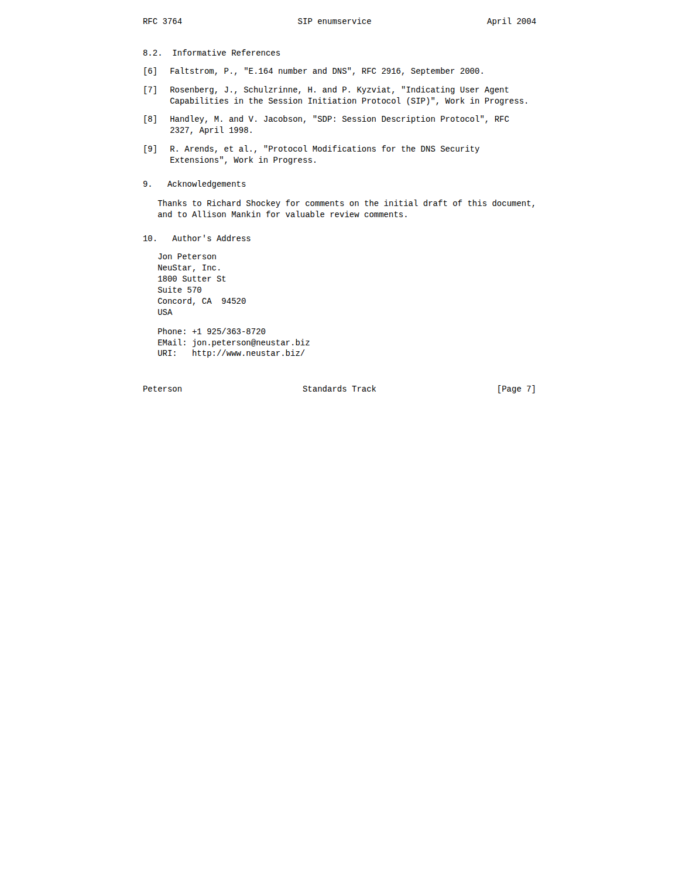RFC 3764 SIP enumservice April 2004
8.2. Informative References
[6] Faltstrom, P., "E.164 number and DNS", RFC 2916, September 2000.
[7] Rosenberg, J., Schulzrinne, H. and P. Kyzviat, "Indicating User Agent Capabilities in the Session Initiation Protocol (SIP)", Work in Progress.
[8] Handley, M. and V. Jacobson, "SDP: Session Description Protocol", RFC 2327, April 1998.
[9] R. Arends, et al., "Protocol Modifications for the DNS Security Extensions", Work in Progress.
9. Acknowledgements
Thanks to Richard Shockey for comments on the initial draft of this document, and to Allison Mankin for valuable review comments.
10. Author's Address
Jon Peterson
NeuStar, Inc.
1800 Sutter St
Suite 570
Concord, CA 94520
USA
Phone: +1 925/363-8720
EMail: jon.peterson@neustar.biz
URI: http://www.neustar.biz/
Peterson Standards Track[Page 7]